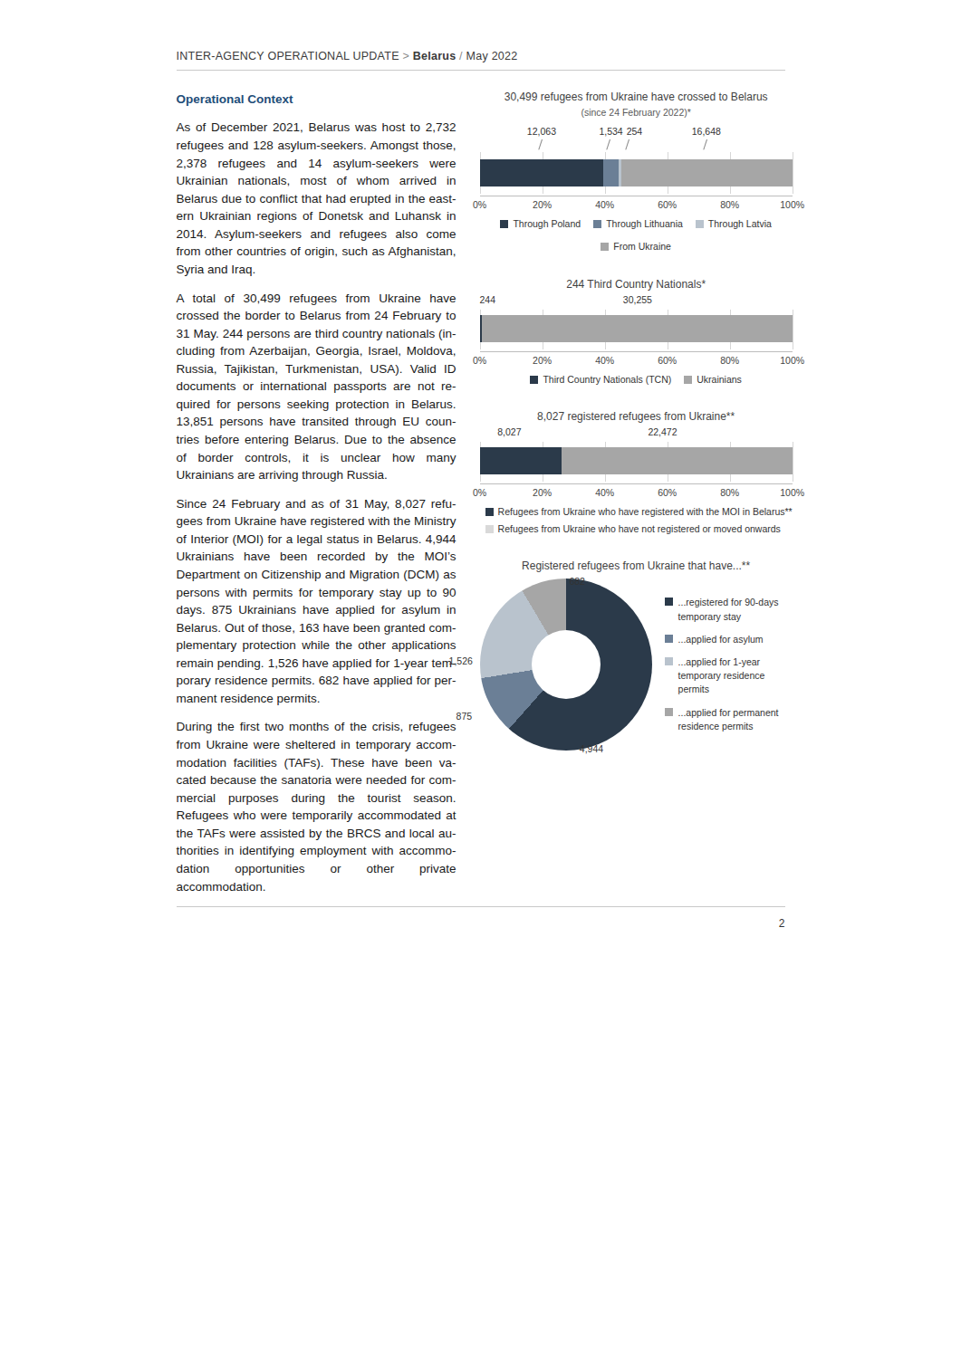INTER-AGENCY OPERATIONAL UPDATE > Belarus / May 2022
Operational Context
As of December 2021, Belarus was host to 2,732 refugees and 128 asylum-seekers. Amongst those, 2,378 refugees and 14 asylum-seekers were Ukrainian nationals, most of whom arrived in Belarus due to conflict that had erupted in the eastern Ukrainian regions of Donetsk and Luhansk in 2014. Asylum-seekers and refugees also come from other countries of origin, such as Afghanistan, Syria and Iraq.
A total of 30,499 refugees from Ukraine have crossed the border to Belarus from 24 February to 31 May. 244 persons are third country nationals (including from Azerbaijan, Georgia, Israel, Moldova, Russia, Tajikistan, Turkmenistan, USA). Valid ID documents or international passports are not required for persons seeking protection in Belarus. 13,851 persons have transited through EU countries before entering Belarus. Due to the absence of border controls, it is unclear how many Ukrainians are arriving through Russia.
Since 24 February and as of 31 May, 8,027 refugees from Ukraine have registered with the Ministry of Interior (MOI) for a legal status in Belarus. 4,944 Ukrainians have been recorded by the MOI’s Department on Citizenship and Migration (DCM) as persons with permits for temporary stay up to 90 days. 875 Ukrainians have applied for asylum in Belarus. Out of those, 163 have been granted complementary protection while the other applications remain pending. 1,526 have applied for 1-year temporary residence permits. 682 have applied for permanent residence permits.
During the first two months of the crisis, refugees from Ukraine were sheltered in temporary accommodation facilities (TAFs). These have been vacated because the sanatoria were needed for commercial purposes during the tourist season. Refugees who were temporarily accommodated at the TAFs were assisted by the BRCS and local authorities in identifying employment with accommo-dation opportunities or other private accommodation.
30,499 refugees from Ukraine have crossed to Belarus
(since 24 February 2022)*
12,063 1,534 254 16,648
0% 20% 40% 60% 80% 100%
Through Poland Through Lithuania Through Latvia From Ukraine
244 Third Country Nationals*
244 30,255
0% 20% 40% 60% 80% 100%
Third Country Nationals (TCN) Ukrainians
8,027 registered refugees from Ukraine**
8,027 22,472
0% 20% 40% 60% 80% 100%
Refugees from Ukraine who have registered with the MOI in Belarus** Refugees from Ukraine who have not registered or moved onwards
Registered refugees from Ukraine that have...**
682 1,526 875 4,944
...registered for 90-days temporary stay ...applied for asylum ...applied for 1-year temporary residence permits ...applied for permanent residence permits
2